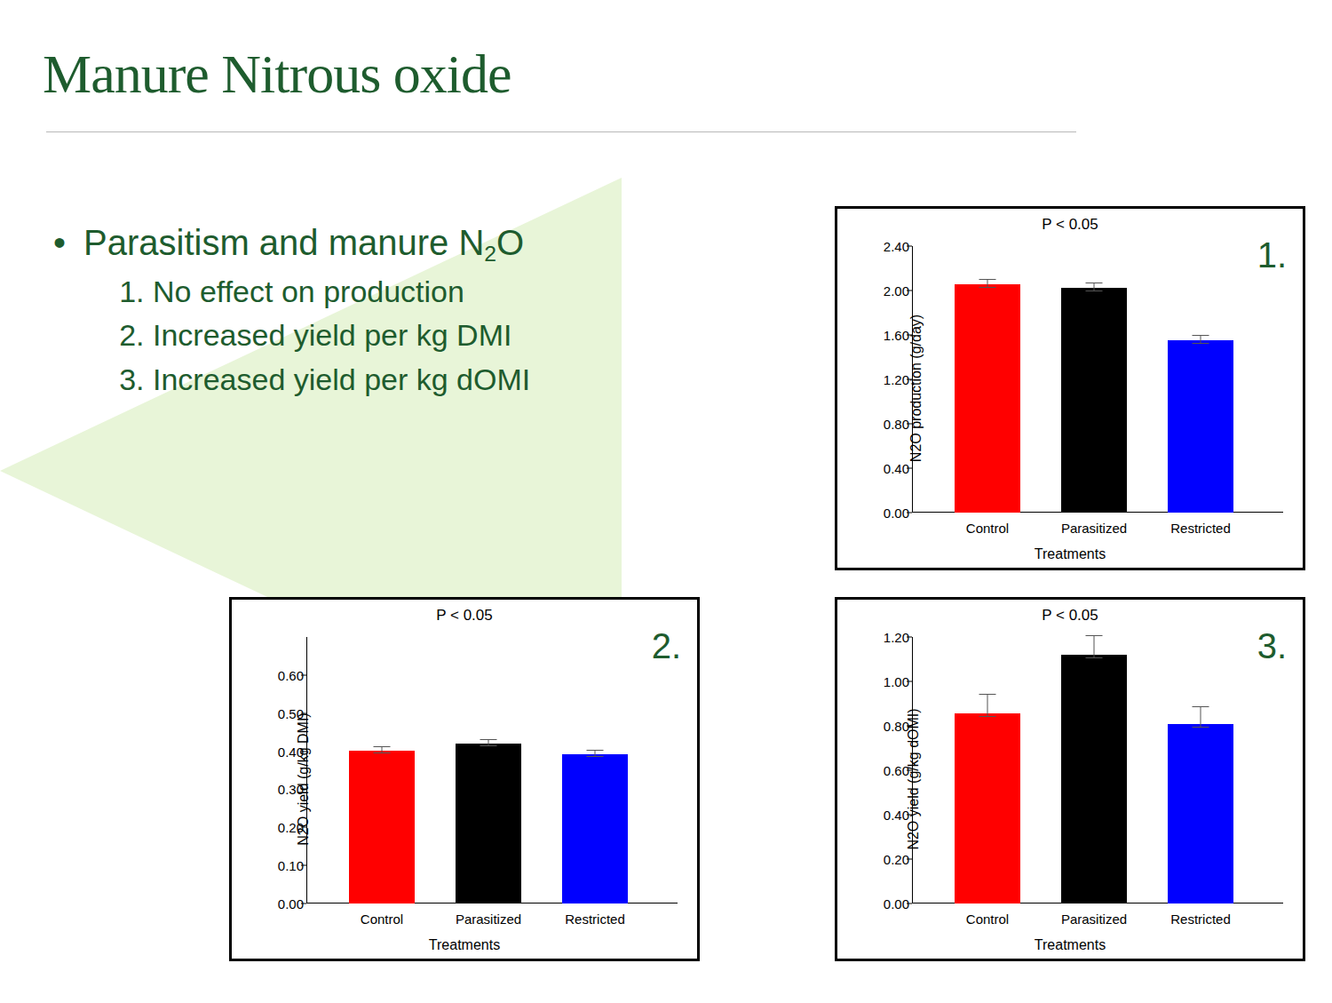Manure Nitrous oxide
Parasitism and manure N2O
No effect on production
Increased yield per kg DMI
Increased yield per kg dOMI
P < 0.05
1.
N2O production (g/day)
Treatments
0.00
0.40
0.80
1.20
1.60
2.00
2.40
Control
Parasitized
Restricted
P < 0.05
2.
N2O yield (g/kg DMI)
Treatments
0.00
0.10
0.20
0.30
0.40
0.50
0.60
Control
Parasitized
Restricted
P < 0.05
3.
N2O yield (g/kg dOMI)
Treatments
0.00
0.20
0.40
0.60
0.80
1.00
1.20
Control
Parasitized
Restricted